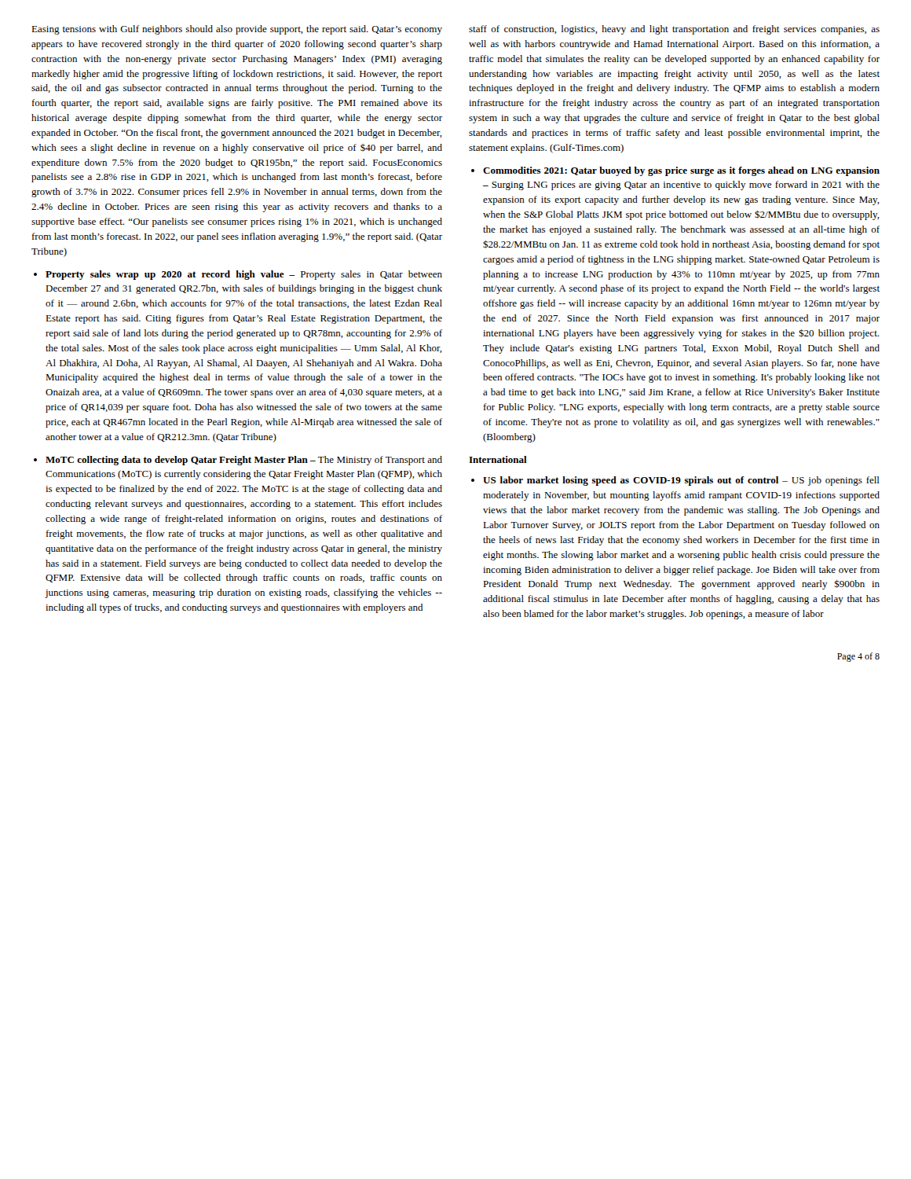Easing tensions with Gulf neighbors should also provide support, the report said. Qatar’s economy appears to have recovered strongly in the third quarter of 2020 following second quarter’s sharp contraction with the non-energy private sector Purchasing Managers’ Index (PMI) averaging markedly higher amid the progressive lifting of lockdown restrictions, it said. However, the report said, the oil and gas subsector contracted in annual terms throughout the period. Turning to the fourth quarter, the report said, available signs are fairly positive. The PMI remained above its historical average despite dipping somewhat from the third quarter, while the energy sector expanded in October. “On the fiscal front, the government announced the 2021 budget in December, which sees a slight decline in revenue on a highly conservative oil price of $40 per barrel, and expenditure down 7.5% from the 2020 budget to QR195bn,” the report said. FocusEconomics panelists see a 2.8% rise in GDP in 2021, which is unchanged from last month’s forecast, before growth of 3.7% in 2022. Consumer prices fell 2.9% in November in annual terms, down from the 2.4% decline in October. Prices are seen rising this year as activity recovers and thanks to a supportive base effect. “Our panelists see consumer prices rising 1% in 2021, which is unchanged from last month’s forecast. In 2022, our panel sees inflation averaging 1.9%,” the report said. (Qatar Tribune)
Property sales wrap up 2020 at record high value – Property sales in Qatar between December 27 and 31 generated QR2.7bn, with sales of buildings bringing in the biggest chunk of it — around 2.6bn, which accounts for 97% of the total transactions, the latest Ezdan Real Estate report has said. Citing figures from Qatar’s Real Estate Registration Department, the report said sale of land lots during the period generated up to QR78mn, accounting for 2.9% of the total sales. Most of the sales took place across eight municipalities — Umm Salal, Al Khor, Al Dhakhira, Al Doha, Al Rayyan, Al Shamal, Al Daayen, Al Shehaniyah and Al Wakra. Doha Municipality acquired the highest deal in terms of value through the sale of a tower in the Onaizah area, at a value of QR609mn. The tower spans over an area of 4,030 square meters, at a price of QR14,039 per square foot. Doha has also witnessed the sale of two towers at the same price, each at QR467mn located in the Pearl Region, while Al-Mirqab area witnessed the sale of another tower at a value of QR212.3mn. (Qatar Tribune)
MoTC collecting data to develop Qatar Freight Master Plan – The Ministry of Transport and Communications (MoTC) is currently considering the Qatar Freight Master Plan (QFMP), which is expected to be finalized by the end of 2022. The MoTC is at the stage of collecting data and conducting relevant surveys and questionnaires, according to a statement. This effort includes collecting a wide range of freight-related information on origins, routes and destinations of freight movements, the flow rate of trucks at major junctions, as well as other qualitative and quantitative data on the performance of the freight industry across Qatar in general, the ministry has said in a statement. Field surveys are being conducted to collect data needed to develop the QFMP. Extensive data will be collected through traffic counts on roads, traffic counts on junctions using cameras, measuring trip duration on existing roads, classifying the vehicles -- including all types of trucks, and conducting surveys and questionnaires with employers and
staff of construction, logistics, heavy and light transportation and freight services companies, as well as with harbors countrywide and Hamad International Airport. Based on this information, a traffic model that simulates the reality can be developed supported by an enhanced capability for understanding how variables are impacting freight activity until 2050, as well as the latest techniques deployed in the freight and delivery industry. The QFMP aims to establish a modern infrastructure for the freight industry across the country as part of an integrated transportation system in such a way that upgrades the culture and service of freight in Qatar to the best global standards and practices in terms of traffic safety and least possible environmental imprint, the statement explains. (Gulf-Times.com)
Commodities 2021: Qatar buoyed by gas price surge as it forges ahead on LNG expansion – Surging LNG prices are giving Qatar an incentive to quickly move forward in 2021 with the expansion of its export capacity and further develop its new gas trading venture. Since May, when the S&P Global Platts JKM spot price bottomed out below $2/MMBtu due to oversupply, the market has enjoyed a sustained rally. The benchmark was assessed at an all-time high of $28.22/MMBtu on Jan. 11 as extreme cold took hold in northeast Asia, boosting demand for spot cargoes amid a period of tightness in the LNG shipping market. State-owned Qatar Petroleum is planning a to increase LNG production by 43% to 110mn mt/year by 2025, up from 77mn mt/year currently. A second phase of its project to expand the North Field -- the world's largest offshore gas field -- will increase capacity by an additional 16mn mt/year to 126mn mt/year by the end of 2027. Since the North Field expansion was first announced in 2017 major international LNG players have been aggressively vying for stakes in the $20 billion project. They include Qatar's existing LNG partners Total, Exxon Mobil, Royal Dutch Shell and ConocoPhillips, as well as Eni, Chevron, Equinor, and several Asian players. So far, none have been offered contracts. "The IOCs have got to invest in something. It's probably looking like not a bad time to get back into LNG," said Jim Krane, a fellow at Rice University's Baker Institute for Public Policy. "LNG exports, especially with long term contracts, are a pretty stable source of income. They're not as prone to volatility as oil, and gas synergizes well with renewables." (Bloomberg)
International
US labor market losing speed as COVID-19 spirals out of control – US job openings fell moderately in November, but mounting layoffs amid rampant COVID-19 infections supported views that the labor market recovery from the pandemic was stalling. The Job Openings and Labor Turnover Survey, or JOLTS report from the Labor Department on Tuesday followed on the heels of news last Friday that the economy shed workers in December for the first time in eight months. The slowing labor market and a worsening public health crisis could pressure the incoming Biden administration to deliver a bigger relief package. Joe Biden will take over from President Donald Trump next Wednesday. The government approved nearly $900bn in additional fiscal stimulus in late December after months of haggling, causing a delay that has also been blamed for the labor market’s struggles. Job openings, a measure of labor
Page 4 of 8